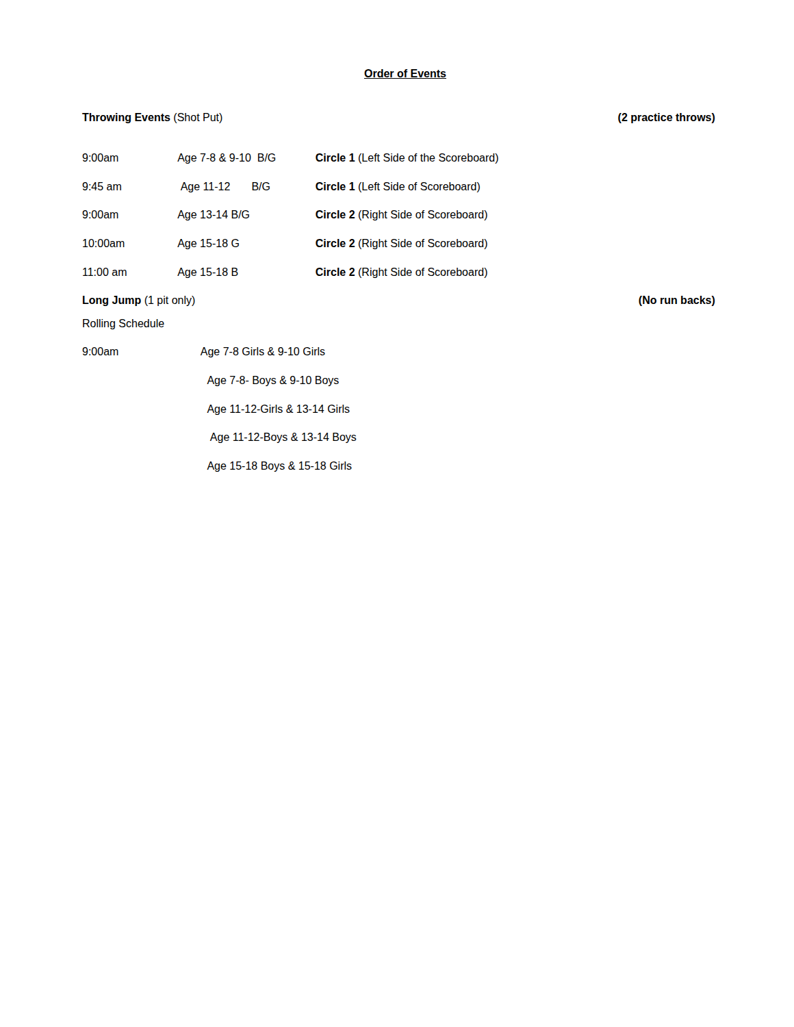Order of Events
Throwing Events (Shot Put) (2 practice throws)
| 9:00am | Age 7-8 & 9-10 B/G | Circle 1 (Left Side of the Scoreboard) |
| 9:45 am | Age 11-12 B/G | Circle 1 (Left Side of Scoreboard) |
| 9:00am | Age 13-14 B/G | Circle 2 (Right Side of Scoreboard) |
| 10:00am | Age 15-18 G | Circle 2 (Right Side of Scoreboard) |
| 11:00 am | Age 15-18 B | Circle 2 (Right Side of Scoreboard) |
Long Jump (1 pit only) (No run backs)
Rolling Schedule
| 9:00am | Age 7-8 Girls & 9-10 Girls |
| | Age 7-8- Boys & 9-10 Boys |
| | Age 11-12-Girls & 13-14 Girls |
| | Age 11-12-Boys & 13-14 Boys |
| | Age 15-18 Boys & 15-18 Girls |